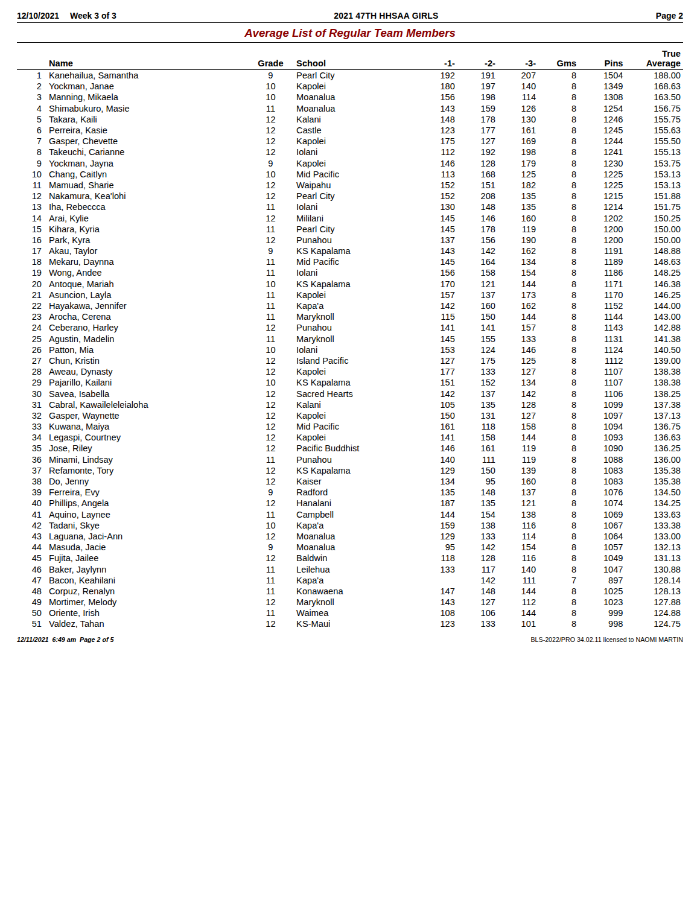12/10/2021 Week 3 of 3
2021 47TH HHSAA GIRLS
Page 2
Average List of Regular Team Members
| | | | | | | | | | True |
| --- | --- | --- | --- | --- | --- | --- | --- | --- | --- |
| | Name | Grade | School | -1- | -2- | -3- | Gms | Pins | Average |
| 1 | Kanehailua, Samantha | 9 | Pearl City | 192 | 191 | 207 | 8 | 1504 | 188.00 |
| 2 | Yockman, Janae | 10 | Kapolei | 180 | 197 | 140 | 8 | 1349 | 168.63 |
| 3 | Manning, Mikaela | 10 | Moanalua | 156 | 198 | 114 | 8 | 1308 | 163.50 |
| 4 | Shimabukuro, Masie | 11 | Moanalua | 143 | 159 | 126 | 8 | 1254 | 156.75 |
| 5 | Takara, Kaili | 12 | Kalani | 148 | 178 | 130 | 8 | 1246 | 155.75 |
| 6 | Perreira, Kasie | 12 | Castle | 123 | 177 | 161 | 8 | 1245 | 155.63 |
| 7 | Gasper, Chevette | 12 | Kapolei | 175 | 127 | 169 | 8 | 1244 | 155.50 |
| 8 | Takeuchi, Carianne | 12 | Iolani | 112 | 192 | 198 | 8 | 1241 | 155.13 |
| 9 | Yockman, Jayna | 9 | Kapolei | 146 | 128 | 179 | 8 | 1230 | 153.75 |
| 10 | Chang, Caitlyn | 10 | Mid Pacific | 113 | 168 | 125 | 8 | 1225 | 153.13 |
| 11 | Mamuad, Sharie | 12 | Waipahu | 152 | 151 | 182 | 8 | 1225 | 153.13 |
| 12 | Nakamura, Kea'lohi | 12 | Pearl City | 152 | 208 | 135 | 8 | 1215 | 151.88 |
| 13 | Iha, Rebeccca | 11 | Iolani | 130 | 148 | 135 | 8 | 1214 | 151.75 |
| 14 | Arai, Kylie | 12 | Mililani | 145 | 146 | 160 | 8 | 1202 | 150.25 |
| 15 | Kihara, Kyria | 11 | Pearl City | 145 | 178 | 119 | 8 | 1200 | 150.00 |
| 16 | Park, Kyra | 12 | Punahou | 137 | 156 | 190 | 8 | 1200 | 150.00 |
| 17 | Akau, Taylor | 9 | KS Kapalama | 143 | 142 | 162 | 8 | 1191 | 148.88 |
| 18 | Mekaru, Daynna | 11 | Mid Pacific | 145 | 164 | 134 | 8 | 1189 | 148.63 |
| 19 | Wong, Andee | 11 | Iolani | 156 | 158 | 154 | 8 | 1186 | 148.25 |
| 20 | Antoque, Mariah | 10 | KS Kapalama | 170 | 121 | 144 | 8 | 1171 | 146.38 |
| 21 | Asuncion, Layla | 11 | Kapolei | 157 | 137 | 173 | 8 | 1170 | 146.25 |
| 22 | Hayakawa, Jennifer | 11 | Kapa'a | 142 | 160 | 162 | 8 | 1152 | 144.00 |
| 23 | Arocha, Cerena | 11 | Maryknoll | 115 | 150 | 144 | 8 | 1144 | 143.00 |
| 24 | Ceberano, Harley | 12 | Punahou | 141 | 141 | 157 | 8 | 1143 | 142.88 |
| 25 | Agustin, Madelin | 11 | Maryknoll | 145 | 155 | 133 | 8 | 1131 | 141.38 |
| 26 | Patton, Mia | 10 | Iolani | 153 | 124 | 146 | 8 | 1124 | 140.50 |
| 27 | Chun, Kristin | 12 | Island Pacific | 127 | 175 | 125 | 8 | 1112 | 139.00 |
| 28 | Aweau, Dynasty | 12 | Kapolei | 177 | 133 | 127 | 8 | 1107 | 138.38 |
| 29 | Pajarillo, Kailani | 10 | KS Kapalama | 151 | 152 | 134 | 8 | 1107 | 138.38 |
| 30 | Savea, Isabella | 12 | Sacred Hearts | 142 | 137 | 142 | 8 | 1106 | 138.25 |
| 31 | Cabral, Kawaileleleialoha | 12 | Kalani | 105 | 135 | 128 | 8 | 1099 | 137.38 |
| 32 | Gasper, Waynette | 12 | Kapolei | 150 | 131 | 127 | 8 | 1097 | 137.13 |
| 33 | Kuwana, Maiya | 12 | Mid Pacific | 161 | 118 | 158 | 8 | 1094 | 136.75 |
| 34 | Legaspi, Courtney | 12 | Kapolei | 141 | 158 | 144 | 8 | 1093 | 136.63 |
| 35 | Jose, Riley | 12 | Pacific Buddhist | 146 | 161 | 119 | 8 | 1090 | 136.25 |
| 36 | Minami, Lindsay | 11 | Punahou | 140 | 111 | 119 | 8 | 1088 | 136.00 |
| 37 | Refamonte, Tory | 12 | KS Kapalama | 129 | 150 | 139 | 8 | 1083 | 135.38 |
| 38 | Do, Jenny | 12 | Kaiser | 134 | 95 | 160 | 8 | 1083 | 135.38 |
| 39 | Ferreira, Evy | 9 | Radford | 135 | 148 | 137 | 8 | 1076 | 134.50 |
| 40 | Phillips, Angela | 12 | Hanalani | 187 | 135 | 121 | 8 | 1074 | 134.25 |
| 41 | Aquino, Laynee | 11 | Campbell | 144 | 154 | 138 | 8 | 1069 | 133.63 |
| 42 | Tadani, Skye | 10 | Kapa'a | 159 | 138 | 116 | 8 | 1067 | 133.38 |
| 43 | Laguana, Jaci-Ann | 12 | Moanalua | 129 | 133 | 114 | 8 | 1064 | 133.00 |
| 44 | Masuda, Jacie | 9 | Moanalua | 95 | 142 | 154 | 8 | 1057 | 132.13 |
| 45 | Fujita, Jailee | 12 | Baldwin | 118 | 128 | 116 | 8 | 1049 | 131.13 |
| 46 | Baker, Jaylynn | 11 | Leilehua | 133 | 117 | 140 | 8 | 1047 | 130.88 |
| 47 | Bacon, Keahilani | 11 | Kapa'a | | 142 | 111 | 7 | 897 | 128.14 |
| 48 | Corpuz, Renalyn | 11 | Konawaena | 147 | 148 | 144 | 8 | 1025 | 128.13 |
| 49 | Mortimer, Melody | 12 | Maryknoll | 143 | 127 | 112 | 8 | 1023 | 127.88 |
| 50 | Oriente, Irish | 11 | Waimea | 108 | 106 | 144 | 8 | 999 | 124.88 |
| 51 | Valdez, Tahan | 12 | KS-Maui | 123 | 133 | 101 | 8 | 998 | 124.75 |
12/11/2021 6:49 am Page 2 of 5
BLS-2022/PRO 34.02.11 licensed to NAOMI MARTIN